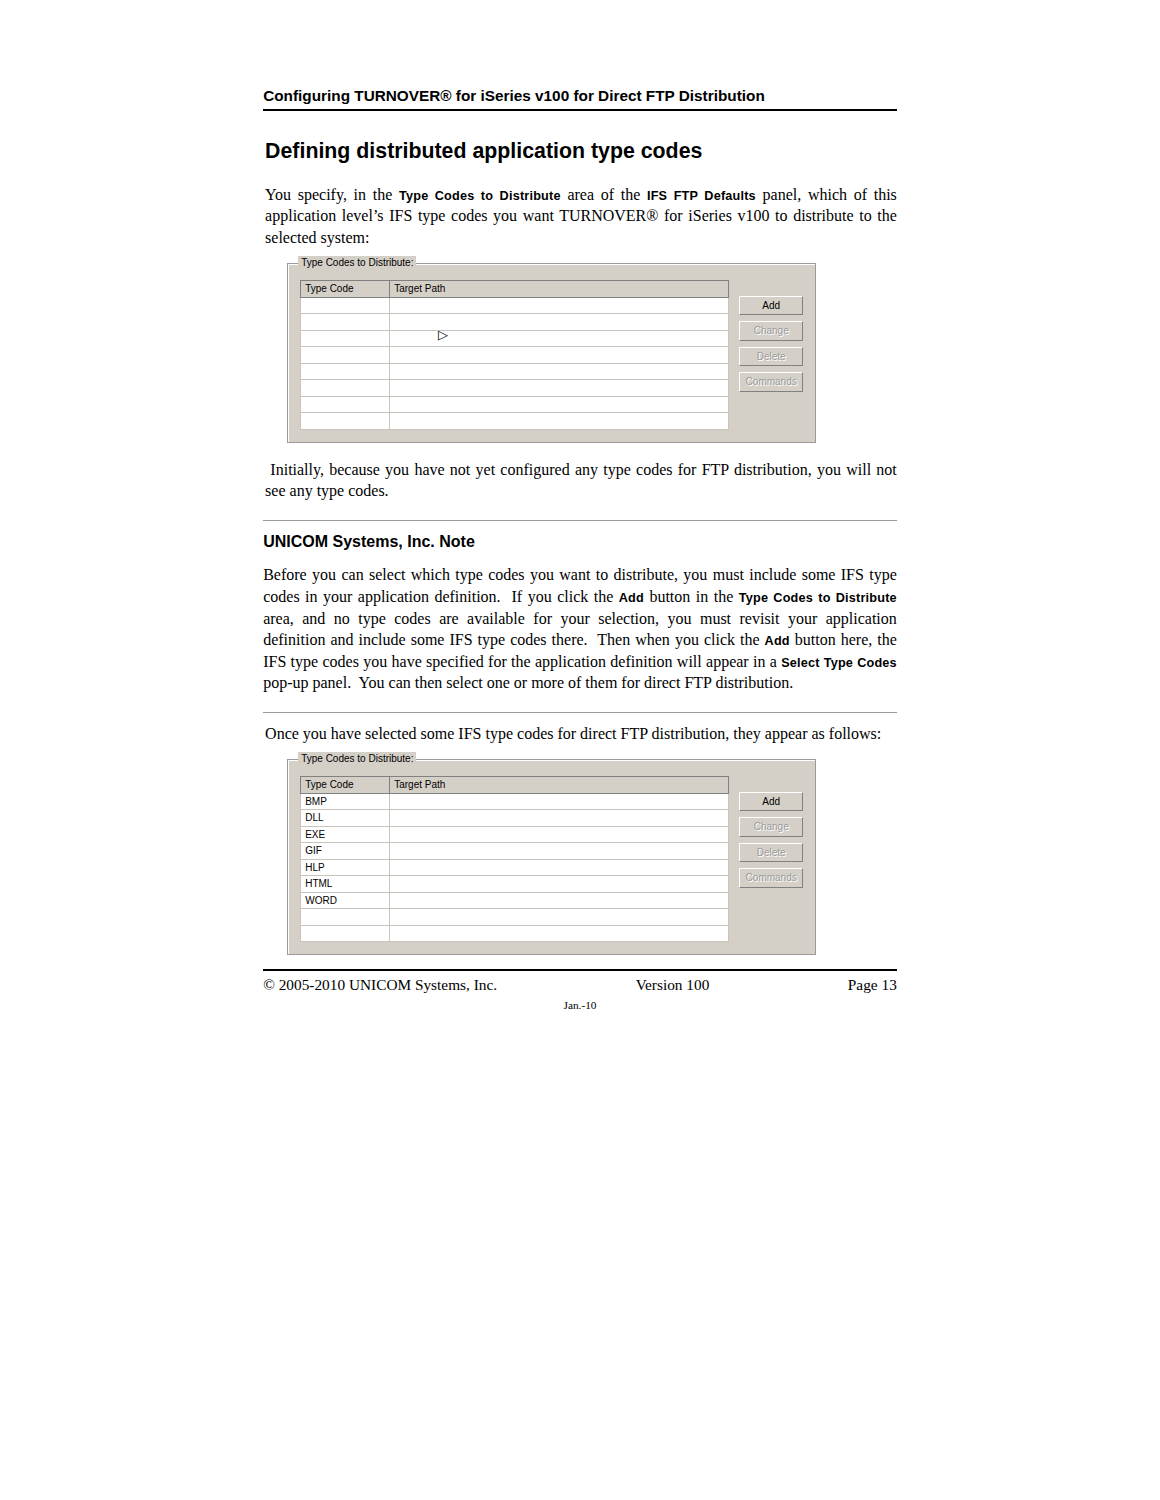Configuring TURNOVER® for iSeries v100 for Direct FTP Distribution
Defining distributed application type codes
You specify, in the Type Codes to Distribute area of the IFS FTP Defaults panel, which of this application level’s IFS type codes you want TURNOVER® for iSeries v100 to distribute to the selected system:
Type Codes to Distribute:
| Type Code | Target Path |
| --- | --- |
Add
Change
Delete
Commands
▷
Initially, because you have not yet configured any type codes for FTP distribution, you will not see any type codes.
UNICOM Systems, Inc. Note
Before you can select which type codes you want to distribute, you must include some IFS type codes in your application definition. If you click the Add button in the Type Codes to Distribute area, and no type codes are available for your selection, you must revisit your application definition and include some IFS type codes there. Then when you click the Add button here, the IFS type codes you have specified for the application definition will appear in a Select Type Codes pop-up panel. You can then select one or more of them for direct FTP distribution.
Once you have selected some IFS type codes for direct FTP distribution, they appear as follows:
Type Codes to Distribute:
| Type Code | Target Path |
| --- | --- |
| BMP | |
| DLL | |
| EXE | |
| GIF | |
| HLP | |
| HTML | |
| WORD | |
Add
Change
Delete
Commands
© 2005-2010 UNICOM Systems, Inc. Version 100 Page 13
Jan.-10